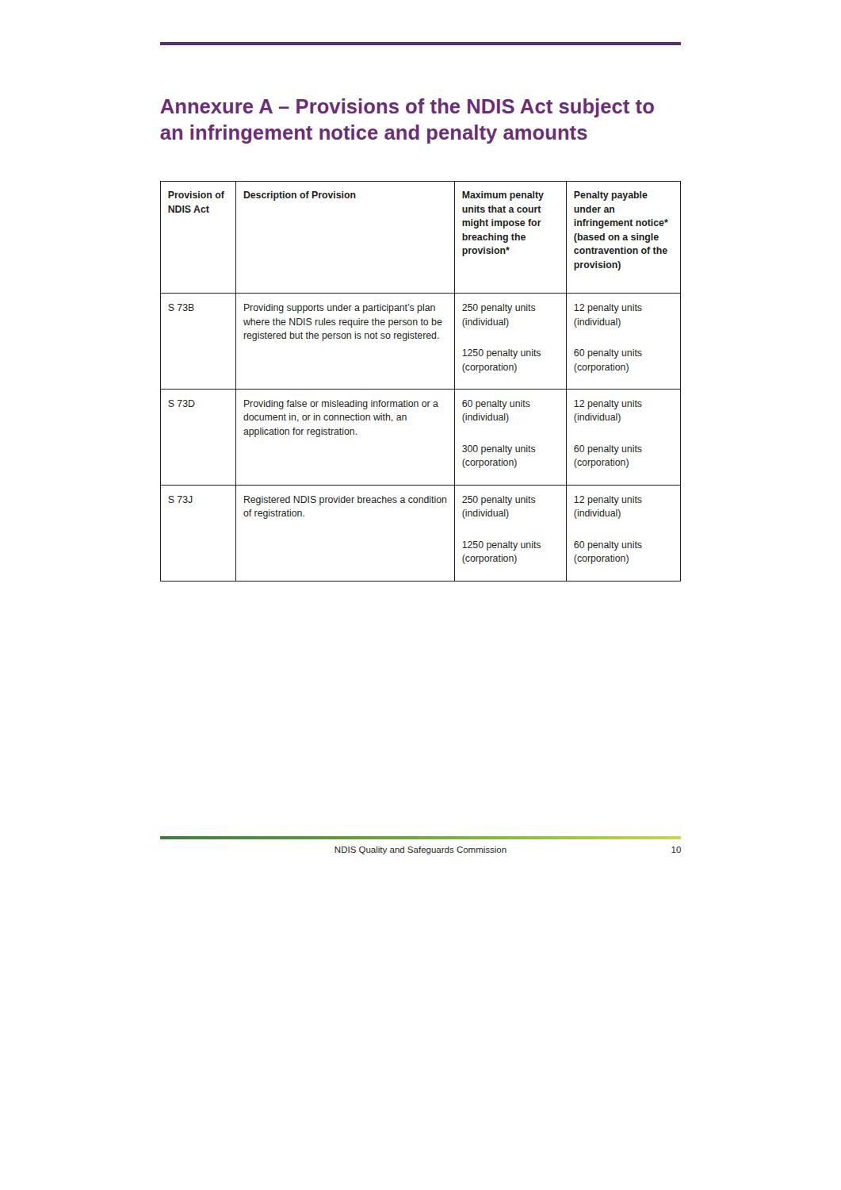Annexure A – Provisions of the NDIS Act subject to an infringement notice and penalty amounts
| Provision of NDIS Act | Description of Provision | Maximum penalty units that a court might impose for breaching the provision* | Penalty payable under an infringement notice* (based on a single contravention of the provision) |
| --- | --- | --- | --- |
| S 73B | Providing supports under a participant’s plan where the NDIS rules require the person to be registered but the person is not so registered. | 250 penalty units (individual) 1250 penalty units (corporation) | 12 penalty units (individual) 60 penalty units (corporation) |
| S 73D | Providing false or misleading information or a document in, or in connection with, an application for registration. | 60 penalty units (individual) 300 penalty units (corporation) | 12 penalty units (individual) 60 penalty units (corporation) |
| S 73J | Registered NDIS provider breaches a condition of registration. | 250 penalty units (individual) 1250 penalty units (corporation) | 12 penalty units (individual) 60 penalty units (corporation) |
NDIS Quality and Safeguards Commission 10